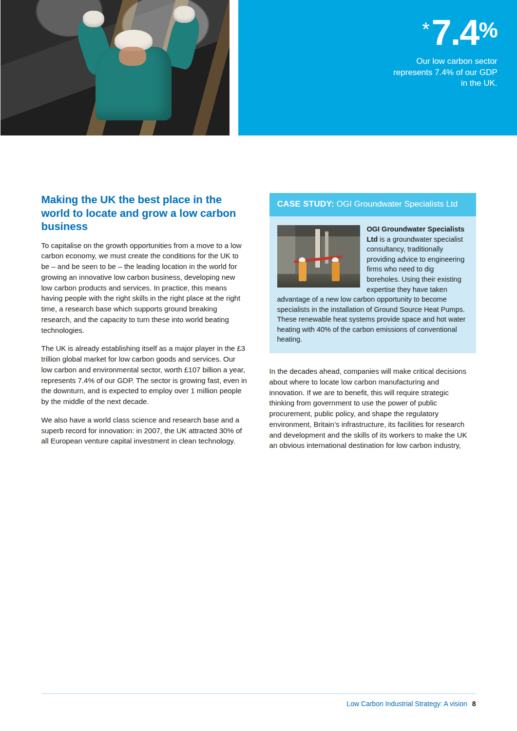*7.4%
Our low carbon sector represents 7.4% of our GDP in the UK.
Making the UK the best place in the world to locate and grow a low carbon business
To capitalise on the growth opportunities from a move to a low carbon economy, we must create the conditions for the UK to be – and be seen to be – the leading location in the world for growing an innovative low carbon business, developing new low carbon products and services. In practice, this means having people with the right skills in the right place at the right time, a research base which supports ground breaking research, and the capacity to turn these into world beating technologies.
The UK is already establishing itself as a major player in the £3 trillion global market for low carbon goods and services. Our low carbon and environmental sector, worth £107 billion a year, represents 7.4% of our GDP. The sector is growing fast, even in the downturn, and is expected to employ over 1 million people by the middle of the next decade.
We also have a world class science and research base and a superb record for innovation: in 2007, the UK attracted 30% of all European venture capital investment in clean technology.
CASE STUDY: OGI Groundwater Specialists Ltd
OGI Groundwater Specialists Ltd is a groundwater specialist consultancy, traditionally providing advice to engineering firms who need to dig boreholes. Using their existing expertise they have taken advantage of a new low carbon opportunity to become specialists in the installation of Ground Source Heat Pumps. These renewable heat systems provide space and hot water heating with 40% of the carbon emissions of conventional heating.
In the decades ahead, companies will make critical decisions about where to locate low carbon manufacturing and innovation. If we are to benefit, this will require strategic thinking from government to use the power of public procurement, public policy, and shape the regulatory environment, Britain’s infrastructure, its facilities for research and development and the skills of its workers to make the UK an obvious international destination for low carbon industry,
Low Carbon Industrial Strategy: A vision8